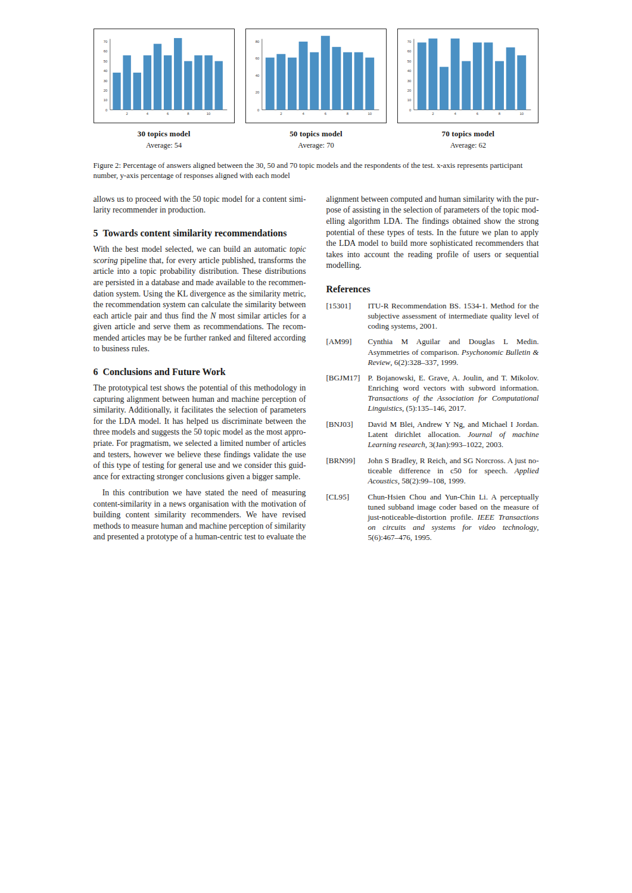70 60 50 40 30 20 10 0 2 4 6 8 10
30 topics model
Average: 54
80 60 40 20 0 2 4 6 8 10
50 topics model
Average: 70
70 60 50 40 30 20 10 0 2 4 6 8 10
70 topics model
Average: 62
Figure 2: Percentage of answers aligned between the 30, 50 and 70 topic models and the respondents of the test. x-axis represents participant number, y-axis percentage of responses aligned with each model
allows us to proceed with the 50 topic model for a content similarity recommender in production.
5 Towards content similarity recommendations
With the best model selected, we can build an automatic topic scoring pipeline that, for every article published, transforms the article into a topic probability distribution. These distributions are persisted in a database and made available to the recommendation system. Using the KL divergence as the similarity metric, the recommendation system can calculate the similarity between each article pair and thus find the N most similar articles for a given article and serve them as recommendations. The recommended articles may be be further ranked and filtered according to business rules.
6 Conclusions and Future Work
The prototypical test shows the potential of this methodology in capturing alignment between human and machine perception of similarity. Additionally, it facilitates the selection of parameters for the LDA model. It has helped us discriminate between the three models and suggests the 50 topic model as the most appropriate. For pragmatism, we selected a limited number of articles and testers, however we believe these findings validate the use of this type of testing for general use and we consider this guidance for extracting stronger conclusions given a bigger sample.
In this contribution we have stated the need of measuring content-similarity in a news organisation with the motivation of building content similarity recommenders. We have revised methods to measure human and machine perception of similarity and presented a prototype of a human-centric test to evaluate the alignment between computed and human similarity with the purpose of assisting in the selection of parameters of the topic modelling algorithm LDA. The findings obtained show the strong potential of these types of tests. In the future we plan to apply the LDA model to build more sophisticated recommenders that takes into account the reading profile of users or sequential modelling.
References
[15301] ITU-R Recommendation BS. 1534-1. Method for the subjective assessment of intermediate quality level of coding systems, 2001.
[AM99] Cynthia M Aguilar and Douglas L Medin. Asymmetries of comparison. Psychonomic Bulletin & Review, 6(2):328–337, 1999.
[BGJM17] P. Bojanowski, E. Grave, A. Joulin, and T. Mikolov. Enriching word vectors with subword information. Transactions of the Association for Computational Linguistics, (5):135–146, 2017.
[BNJ03] David M Blei, Andrew Y Ng, and Michael I Jordan. Latent dirichlet allocation. Journal of machine Learning research, 3(Jan):993–1022, 2003.
[BRN99] John S Bradley, R Reich, and SG Norcross. A just noticeable difference in c50 for speech. Applied Acoustics, 58(2):99–108, 1999.
[CL95] Chun-Hsien Chou and Yun-Chin Li. A perceptually tuned subband image coder based on the measure of just-noticeable-distortion profile. IEEE Transactions on circuits and systems for video technology, 5(6):467–476, 1995.